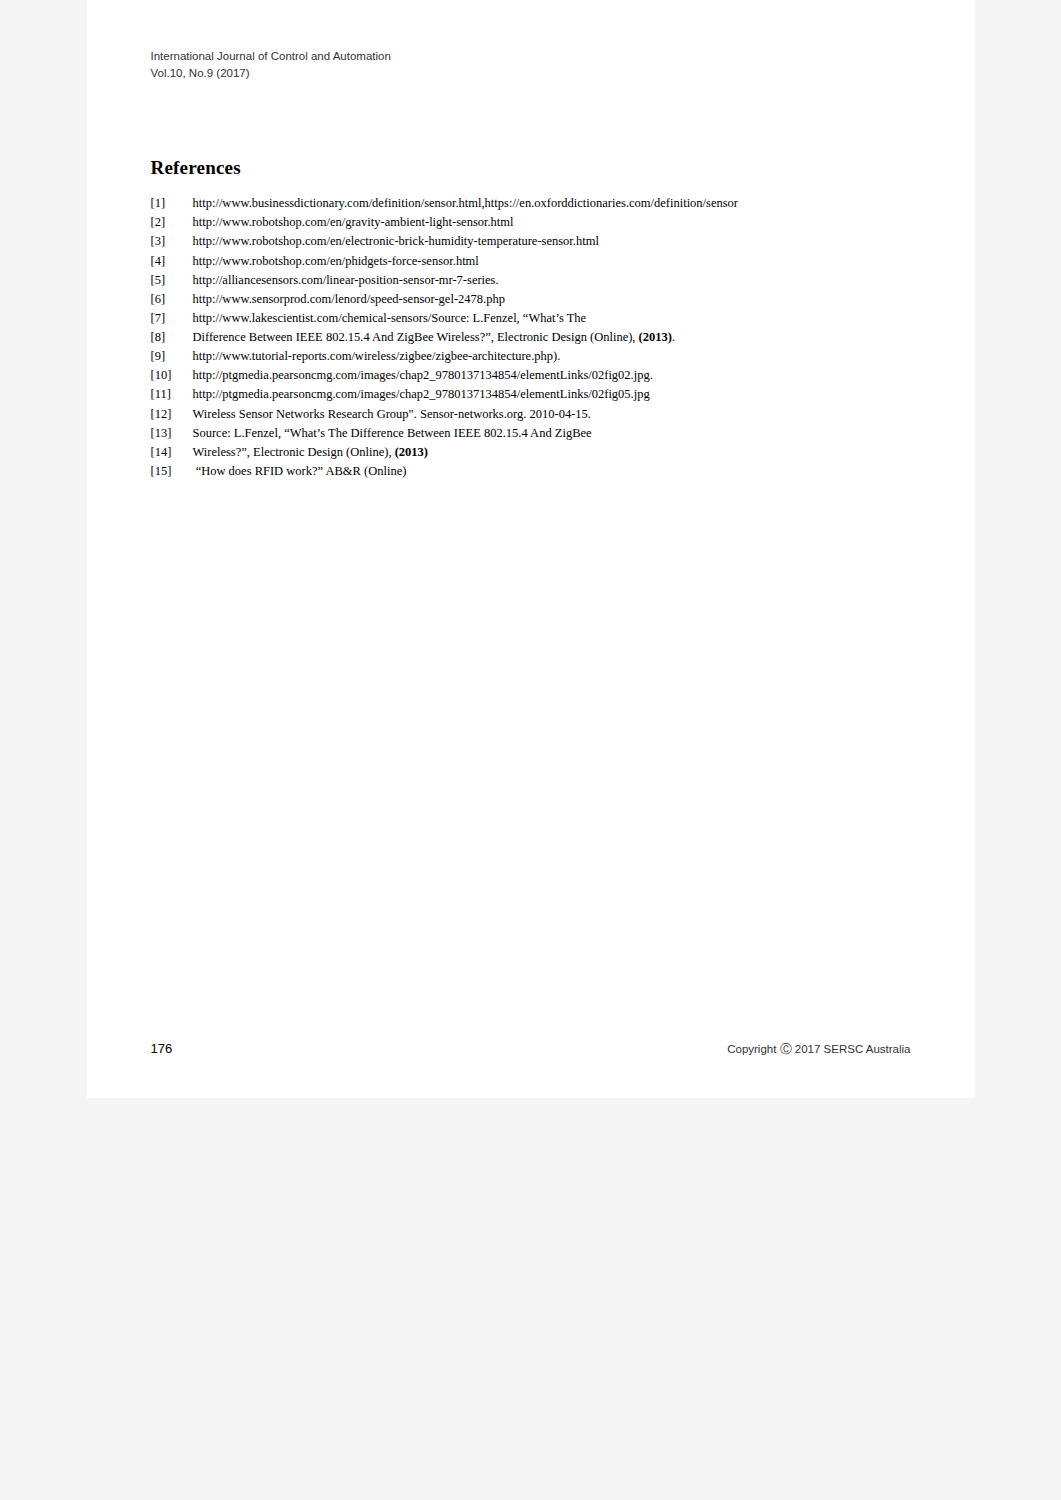International Journal of Control and Automation
Vol.10, No.9 (2017)
References
[1] http://www.businessdictionary.com/definition/sensor.html,https://en.oxforddictionaries.com/definition/sensor
[2] http://www.robotshop.com/en/gravity-ambient-light-sensor.html
[3] http://www.robotshop.com/en/electronic-brick-humidity-temperature-sensor.html
[4] http://www.robotshop.com/en/phidgets-force-sensor.html
[5] http://alliancesensors.com/linear-position-sensor-mr-7-series.
[6] http://www.sensorprod.com/lenord/speed-sensor-gel-2478.php
[7] http://www.lakescientist.com/chemical-sensors/Source: L.Fenzel, “What’s The
[8] Difference Between IEEE 802.15.4 And ZigBee Wireless?”, Electronic Design (Online), (2013).
[9] http://www.tutorial-reports.com/wireless/zigbee/zigbee-architecture.php).
[10] http://ptgmedia.pearsoncmg.com/images/chap2_9780137134854/elementLinks/02fig02.jpg.
[11] http://ptgmedia.pearsoncmg.com/images/chap2_9780137134854/elementLinks/02fig05.jpg
[12] Wireless Sensor Networks Research Group". Sensor-networks.org. 2010-04-15.
[13] Source: L.Fenzel, “What’s The Difference Between IEEE 802.15.4 And ZigBee
[14] Wireless?”, Electronic Design (Online), (2013)
[15] “How does RFID work?” AB&R (Online)
176 Copyright Ⓒ 2017 SERSC Australia